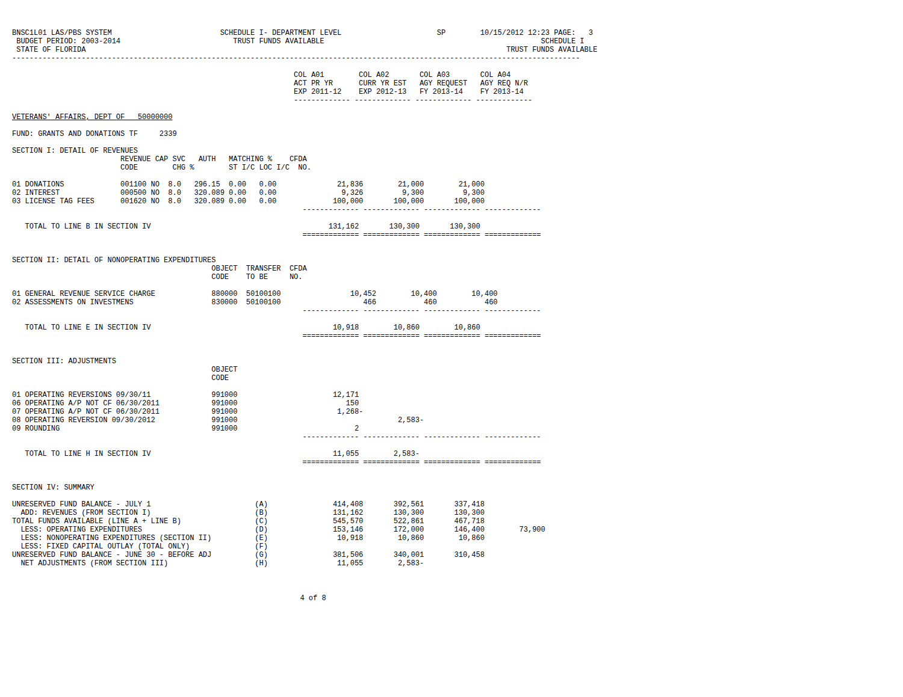BNSC1L01 LAS/PBS SYSTEM SCHEDULE I- DEPARTMENT LEVEL SP 10/15/2012 12:23 PAGE: 3 BUDGET PERIOD: 2003-2014 TRUST FUNDS AVAILABLE SCHEDULE I STATE OF FLORIDA TRUST FUNDS AVAILABLE ----------------------------------------------------------------------------------------------------------------------------------- COL A01 COL A02 COL A03 COL A04 ACT PR YR CURR YR EST AGY REQUEST AGY REQ N/R EXP 2011-12 EXP 2012-13 FY 2013-14 FY 2013-14 ------------- ------------- ------------- ------------- VETERANS' AFFAIRS, DEPT OF 50000000 FUND: GRANTS AND DONATIONS TF 2339 SECTION I: DETAIL OF REVENUES REVENUE CAP SVC AUTH MATCHING % CFDA CODE CHG % ST I/C LOC I/C NO. 01 DONATIONS 001100 NO 8.0 296.15 0.00 0.00 21,836 21,000 21,000 02 INTEREST 000500 NO 8.0 320.089 0.00 0.00 9,326 9,300 9,300 03 LICENSE TAG FEES 001620 NO 8.0 320.089 0.00 0.00 100,000 100,000 100,000 ------------- ------------- ------------- ------------- TOTAL TO LINE B IN SECTION IV 131,162 130,300 130,300 ============= ============= ============= ============= SECTION II: DETAIL OF NONOPERATING EXPENDITURES OBJECT TRANSFER CFDA CODE TO BE NO. 01 GENERAL REVENUE SERVICE CHARGE 880000 50100100 10,452 10,400 10,400 02 ASSESSMENTS ON INVESTMENS 830000 50100100 466 460 460 ------------- ------------- ------------- ------------- TOTAL TO LINE E IN SECTION IV 10,918 10,860 10,860 ============= ============= ============= ============= SECTION III: ADJUSTMENTS OBJECT CODE 01 OPERATING REVERSIONS 09/30/11 991000 12,171 06 OPERATING A/P NOT CF 06/30/2011 991000 150 07 OPERATING A/P NOT CF 06/30/2011 991000 1,268- 08 OPERATING REVERSION 09/30/2012 991000 2,583- 09 ROUNDING 991000 2 ------------- ------------- ------------- ------------- TOTAL TO LINE H IN SECTION IV 11,055 2,583- ============= ============= ============= ============= SECTION IV: SUMMARY UNRESERVED FUND BALANCE - JULY 1 (A) 414,408 392,561 337,418 ADD: REVENUES (FROM SECTION I) (B) 131,162 130,300 130,300 TOTAL FUNDS AVAILABLE (LINE A + LINE B) (C) 545,570 522,861 467,718 LESS: OPERATING EXPENDITURES (D) 153,146 172,000 146,400 73,900 LESS: NONOPERATING EXPENDITURES (SECTION II) (E) 10,918 10,860 10,860 LESS: FIXED CAPITAL OUTLAY (TOTAL ONLY) (F) UNRESERVED FUND BALANCE - JUNE 30 - BEFORE ADJ (G) 381,506 340,001 310,458 NET ADJUSTMENTS (FROM SECTION III) (H) 11,055 2,583-
4 of 8